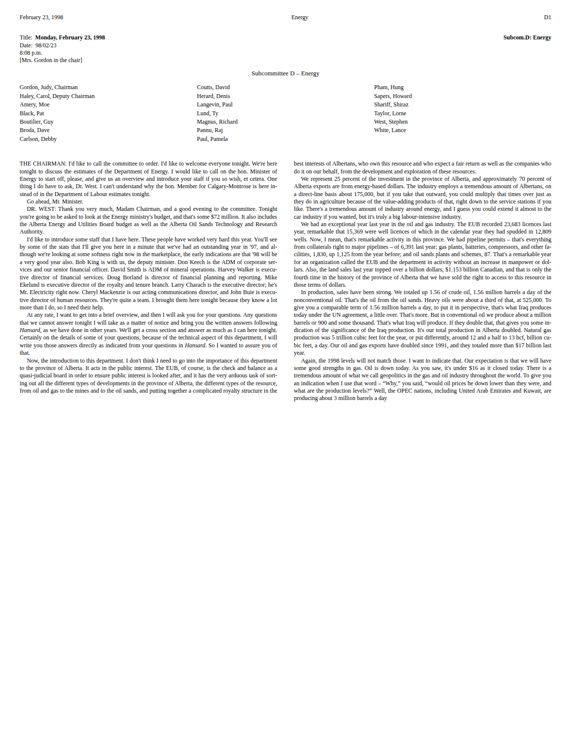February 23, 1998
Energy
D1
Title: Monday, February 23, 1998
Subcom.D: Energy
Date: 98/02/23
8:08 p.m.
[Mrs. Gordon in the chair]
Subcommittee D – Energy
| Gordon, Judy, Chairman Haley, Carol, Deputy Chairman Amery, Moe Black, Pat Boutilier, Guy Broda, Dave Carlson, Debby | Coutts, David Herard, Denis Langevin, Paul Lund, Ty Magnus, Richard Pannu, Raj Paul, Pamela | Pham, Hung Sapers, Howard Shariff, Shiraz Taylor, Lorne West, Stephen White, Lance |
THE CHAIRMAN: I'd like to call the committee to order. I'd like to welcome everyone tonight. We're here tonight to discuss the estimates of the Department of Energy. I would like to call on the hon. Minister of Energy to start off, please, and give us an overview and introduce your staff if you so wish, et cetera. One thing I do have to ask, Dr. West. I can't understand why the hon. Member for Calgary-Montrose is here instead of in the Department of Labour estimates tonight.
Go ahead, Mr. Minister.
DR. WEST: Thank you very much, Madam Chairman, and a good evening to the committee. Tonight you're going to be asked to look at the Energy ministry's budget, and that's some $72 million. It also includes the Alberta Energy and Utilities Board budget as well as the Alberta Oil Sands Technology and Research Authority.
I'd like to introduce some staff that I have here. These people have worked very hard this year. You'll see by some of the stats that I'll give you here in a minute that we've had an outstanding year in '97, and although we're looking at some softness right now in the marketplace, the early indications are that '98 will be a very good year also. Bob King is with us, the deputy minister. Don Keech is the ADM of corporate services and our senior financial officer. David Smith is ADM of mineral operations. Harvey Walker is executive director of financial services. Doug Borland is director of financial planning and reporting. Mike Ekelund is executive director of the royalty and tenure branch. Larry Charach is the executive director; he's Mr. Electricity right now. Cheryl Mackenzie is our acting communications director, and John Buie is executive director of human resources. They're quite a team. I brought them here tonight because they know a lot more than I do, so I need their help.
At any rate, I want to get into a brief overview, and then I will ask you for your questions. Any questions that we cannot answer tonight I will take as a matter of notice and bring you the written answers following Hansard, as we have done in other years. We'll get a cross section and answer as much as I can here tonight. Certainly on the details of some of your questions, because of the technical aspect of this department, I will write you those answers directly as indicated from your questions in Hansard. So I wanted to assure you of that.
Now, the introduction to this department. I don't think I need to go into the importance of this department to the province of Alberta. It acts in the public interest. The EUB, of course, is the check and balance as a quasi-judicial board in order to ensure public interest is looked after, and it has the very arduous task of sorting out all the different types of developments in the province of Alberta, the different types of the resource, from oil and gas to the mines and to the oil sands, and putting together a complicated royalty structure in the best interests of Albertans, who own this resource and who expect a fair return as well as the companies who do it on our behalf, from the development and exploration of these resources.
We represent 25 percent of the investment in the province of Alberta, and approximately 70 percent of Alberta exports are from energy-based dollars. The industry employs a tremendous amount of Albertans, on a direct-line basis about 175,000, but if you take that outward, you could multiply that times over just as they do in agriculture because of the value-adding products of that, right down to the service stations if you like. There's a tremendous amount of industry around energy, and I guess you could extend it almost to the car industry if you wanted, but it's truly a big labour-intensive industry.
We had an exceptional year last year in the oil and gas industry. The EUB recorded 23,683 licences last year, remarkable that 15,369 were well licences of which in the calendar year they had spudded in 12,809 wells. Now, I mean, that's remarkable activity in this province. We had pipeline permits – that's everything from collaterals right to major pipelines – of 6,391 last year; gas plants, batteries, compressors, and other facilities, 1,830, up 1,125 from the year before; and oil sands plants and schemes, 87. That's a remarkable year for an organization called the EUB and the department in activity without an increase in manpower or dollars. Also, the land sales last year topped over a billion dollars, $1.153 billion Canadian, and that is only the fourth time in the history of the province of Alberta that we have sold the right to access to this resource in those terms of dollars.
In production, sales have been strong. We totaled up 1.56 of crude oil, 1.56 million barrels a day of the nonconventional oil. That's the oil from the oil sands. Heavy oils were about a third of that, at 525,000. To give you a comparable term of 1.56 million barrels a day, to put it in perspective, that's what Iraq produces today under the UN agreement, a little over. That's more. But in conventional oil we produce about a million barrels or 900 and some thousand. That's what Iraq will produce. If they double that, that gives you some indication of the significance of the Iraq production. It's our total production in Alberta doubled. Natural gas production was 5 trillion cubic feet for the year, or put differently, around 12 and a half to 13 bcf, billion cubic feet, a day. Our oil and gas exports have doubled since 1991, and they totaled more than $17 billion last year.
Again, the 1998 levels will not match those. I want to indicate that. Our expectation is that we will have some good strengths in gas. Oil is down today. As you saw, it's under $16 as it closed today. There is a tremendous amount of what we call geopolitics in the gas and oil industry throughout the world. To give you an indication when I use that word – “Why,” you said, “would oil prices be down lower than they were, and what are the production levels?” Well, the OPEC nations, including United Arab Emirates and Kuwait, are producing about 3 million barrels a day